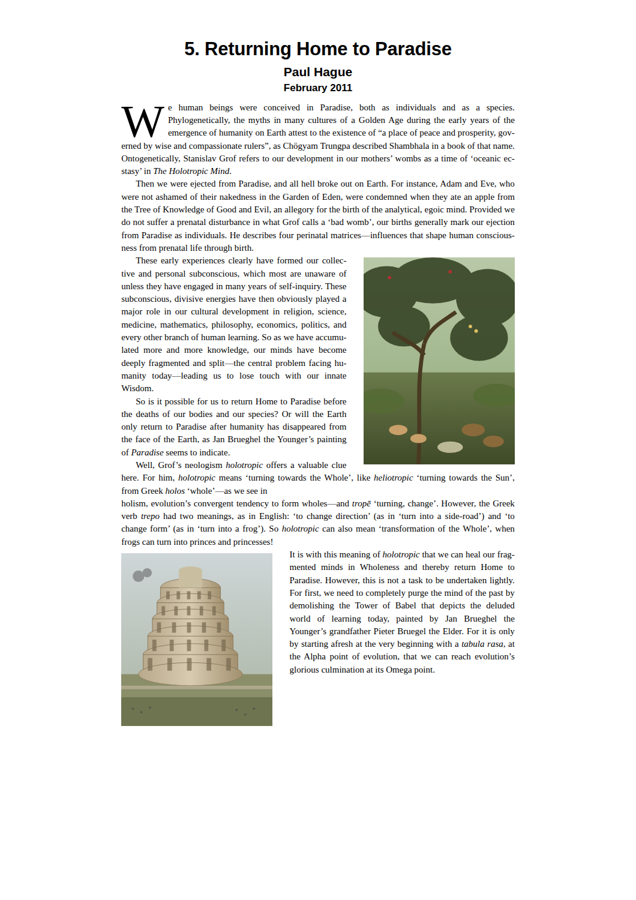5. Returning Home to Paradise
Paul Hague
February 2011
We human beings were conceived in Paradise, both as individuals and as a species. Phylogenetically, the myths in many cultures of a Golden Age during the early years of the emergence of humanity on Earth attest to the existence of “a place of peace and prosperity, governed by wise and compassionate rulers”, as Chögyam Trungpa described Shambhala in a book of that name. Ontogenetically, Stanislav Grof refers to our development in our mothers’ wombs as a time of ‘oceanic ecstasy’ in The Holotropic Mind.
Then we were ejected from Paradise, and all hell broke out on Earth. For instance, Adam and Eve, who were not ashamed of their nakedness in the Garden of Eden, were condemned when they ate an apple from the Tree of Knowledge of Good and Evil, an allegory for the birth of the analytical, egoic mind. Provided we do not suffer a prenatal disturbance in what Grof calls a ‘bad womb’, our births generally mark our ejection from Paradise as individuals. He describes four perinatal matrices—influences that shape human consciousness from prenatal life through birth.
These early experiences clearly have formed our collective and personal subconscious, which most are unaware of unless they have engaged in many years of self-inquiry. These subconscious, divisive energies have then obviously played a major role in our cultural development in religion, science, medicine, mathematics, philosophy, economics, politics, and every other branch of human learning. So as we have accumulated more and more knowledge, our minds have become deeply fragmented and split—the central problem facing humanity today—leading us to lose touch with our innate Wisdom.
So is it possible for us to return Home to Paradise before the deaths of our bodies and our species? Or will the Earth only return to Paradise after humanity has disappeared from the face of the Earth, as Jan Brueghel the Younger’s painting of Paradise seems to indicate.
Well, Grof’s neologism holotropic offers a valuable clue here. For him, holotropic means ‘turning towards the Whole’, like heliotropic ‘turning towards the Sun’, from Greek holos ‘whole’—as we see in
holism, evolution’s convergent tendency to form wholes—and tropē ‘turning, change’. However, the Greek verb trepo had two meanings, as in English: ‘to change direction’ (as in ‘turn into a side-road’) and ‘to change form’ (as in ‘turn into a frog’). So holotropic can also mean ‘transformation of the Whole’, when frogs can turn into princes and princesses!
It is with this meaning of holotropic that we can heal our fragmented minds in Wholeness and thereby return Home to Paradise. However, this is not a task to be undertaken lightly. For first, we need to completely purge the mind of the past by demolishing the Tower of Babel that depicts the deluded world of learning today, painted by Jan Brueghel the Younger’s grandfather Pieter Bruegel the Elder. For it is only by starting afresh at the very beginning with a tabula rasa, at the Alpha point of evolution, that we can reach evolution’s glorious culmination at its Omega point.